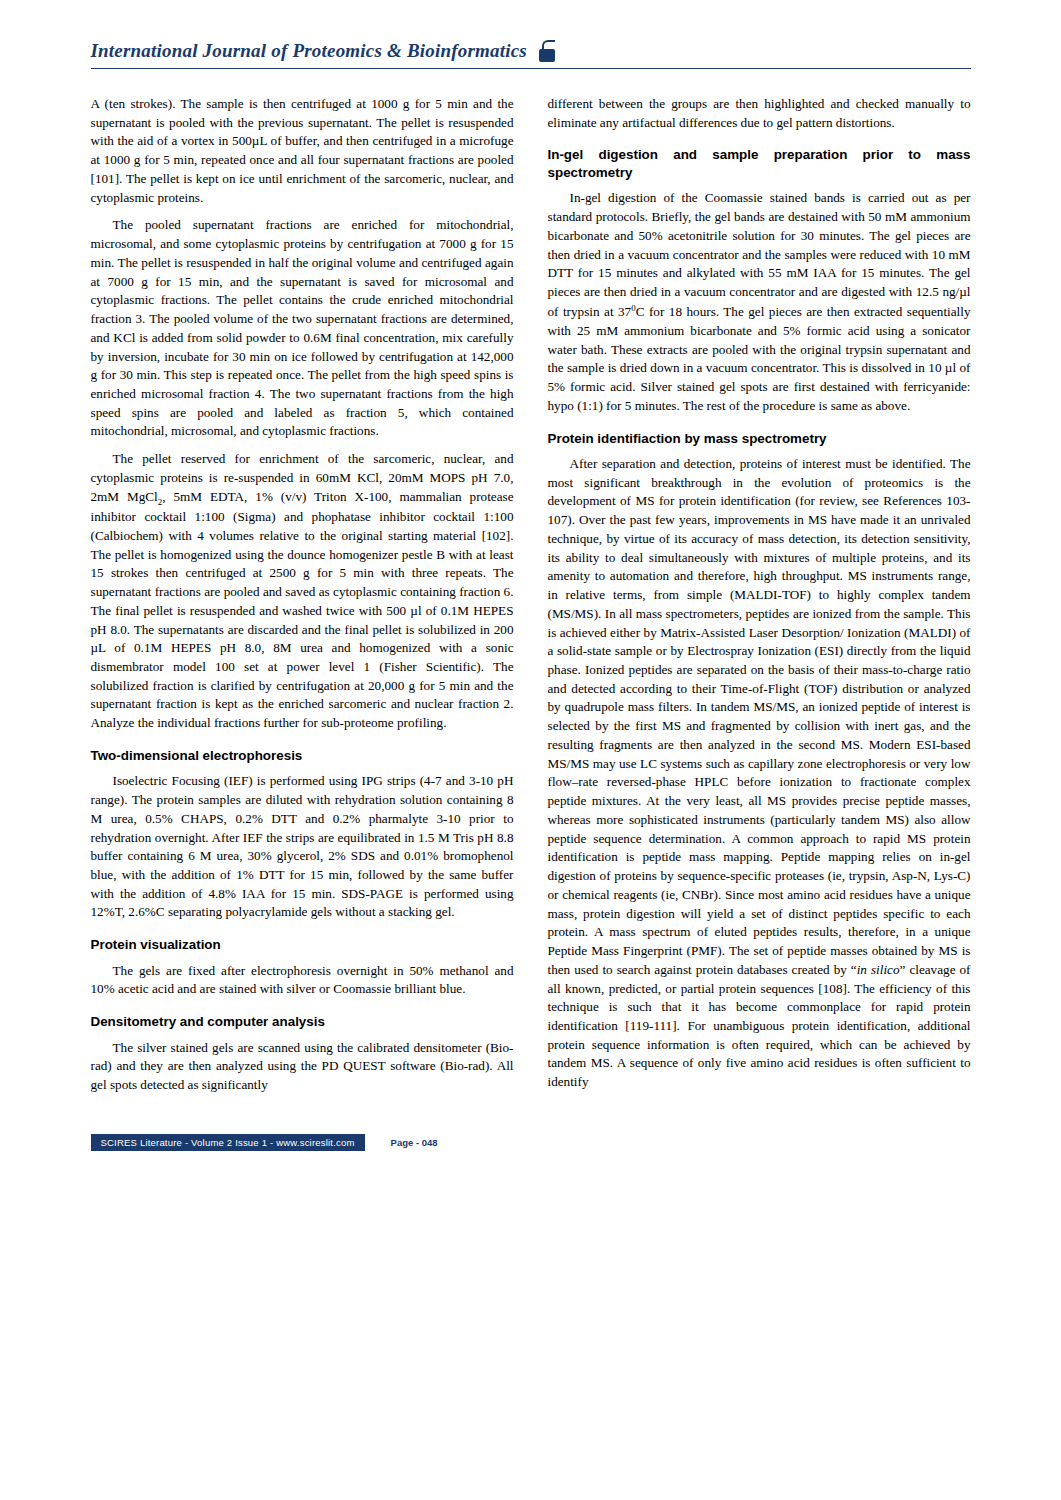International Journal of Proteomics & Bioinformatics
A (ten strokes). The sample is then centrifuged at 1000 g for 5 min and the supernatant is pooled with the previous supernatant. The pellet is resuspended with the aid of a vortex in 500µL of buffer, and then centrifuged in a microfuge at 1000 g for 5 min, repeated once and all four supernatant fractions are pooled [101]. The pellet is kept on ice until enrichment of the sarcomeric, nuclear, and cytoplasmic proteins.
The pooled supernatant fractions are enriched for mitochondrial, microsomal, and some cytoplasmic proteins by centrifugation at 7000 g for 15 min. The pellet is resuspended in half the original volume and centrifuged again at 7000 g for 15 min, and the supernatant is saved for microsomal and cytoplasmic fractions. The pellet contains the crude enriched mitochondrial fraction 3. The pooled volume of the two supernatant fractions are determined, and KCl is added from solid powder to 0.6M final concentration, mix carefully by inversion, incubate for 30 min on ice followed by centrifugation at 142,000 g for 30 min. This step is repeated once. The pellet from the high speed spins is enriched microsomal fraction 4. The two supernatant fractions from the high speed spins are pooled and labeled as fraction 5, which contained mitochondrial, microsomal, and cytoplasmic fractions.
The pellet reserved for enrichment of the sarcomeric, nuclear, and cytoplasmic proteins is re-suspended in 60mM KCl, 20mM MOPS pH 7.0, 2mM MgCl2, 5mM EDTA, 1% (v/v) Triton X-100, mammalian protease inhibitor cocktail 1:100 (Sigma) and phophatase inhibitor cocktail 1:100 (Calbiochem) with 4 volumes relative to the original starting material [102]. The pellet is homogenized using the dounce homogenizer pestle B with at least 15 strokes then centrifuged at 2500 g for 5 min with three repeats. The supernatant fractions are pooled and saved as cytoplasmic containing fraction 6. The final pellet is resuspended and washed twice with 500 µl of 0.1M HEPES pH 8.0. The supernatants are discarded and the final pellet is solubilized in 200 µL of 0.1M HEPES pH 8.0, 8M urea and homogenized with a sonic dismembrator model 100 set at power level 1 (Fisher Scientific). The solubilized fraction is clarified by centrifugation at 20,000 g for 5 min and the supernatant fraction is kept as the enriched sarcomeric and nuclear fraction 2. Analyze the individual fractions further for sub-proteome profiling.
Two-dimensional electrophoresis
Isoelectric Focusing (IEF) is performed using IPG strips (4-7 and 3-10 pH range). The protein samples are diluted with rehydration solution containing 8 M urea, 0.5% CHAPS, 0.2% DTT and 0.2% pharmalyte 3-10 prior to rehydration overnight. After IEF the strips are equilibrated in 1.5 M Tris pH 8.8 buffer containing 6 M urea, 30% glycerol, 2% SDS and 0.01% bromophenol blue, with the addition of 1% DTT for 15 min, followed by the same buffer with the addition of 4.8% IAA for 15 min. SDS-PAGE is performed using 12%T, 2.6%C separating polyacrylamide gels without a stacking gel.
Protein visualization
The gels are fixed after electrophoresis overnight in 50% methanol and 10% acetic acid and are stained with silver or Coomassie brilliant blue.
Densitometry and computer analysis
The silver stained gels are scanned using the calibrated densitometer (Bio-rad) and they are then analyzed using the PD QUEST software (Bio-rad). All gel spots detected as significantly
different between the groups are then highlighted and checked manually to eliminate any artifactual differences due to gel pattern distortions.
In-gel digestion and sample preparation prior to mass spectrometry
In-gel digestion of the Coomassie stained bands is carried out as per standard protocols. Briefly, the gel bands are destained with 50 mM ammonium bicarbonate and 50% acetonitrile solution for 30 minutes. The gel pieces are then dried in a vacuum concentrator and the samples were reduced with 10 mM DTT for 15 minutes and alkylated with 55 mM IAA for 15 minutes. The gel pieces are then dried in a vacuum concentrator and are digested with 12.5 ng/µl of trypsin at 370C for 18 hours. The gel pieces are then extracted sequentially with 25 mM ammonium bicarbonate and 5% formic acid using a sonicator water bath. These extracts are pooled with the original trypsin supernatant and the sample is dried down in a vacuum concentrator. This is dissolved in 10 µl of 5% formic acid. Silver stained gel spots are first destained with ferricyanide: hypo (1:1) for 5 minutes. The rest of the procedure is same as above.
Protein identifiaction by mass spectrometry
After separation and detection, proteins of interest must be identified. The most significant breakthrough in the evolution of proteomics is the development of MS for protein identification (for review, see References 103-107). Over the past few years, improvements in MS have made it an unrivaled technique, by virtue of its accuracy of mass detection, its detection sensitivity, its ability to deal simultaneously with mixtures of multiple proteins, and its amenity to automation and therefore, high throughput. MS instruments range, in relative terms, from simple (MALDI-TOF) to highly complex tandem (MS/MS). In all mass spectrometers, peptides are ionized from the sample. This is achieved either by Matrix-Assisted Laser Desorption/ Ionization (MALDI) of a solid-state sample or by Electrospray Ionization (ESI) directly from the liquid phase. Ionized peptides are separated on the basis of their mass-to-charge ratio and detected according to their Time-of-Flight (TOF) distribution or analyzed by quadrupole mass filters. In tandem MS/MS, an ionized peptide of interest is selected by the first MS and fragmented by collision with inert gas, and the resulting fragments are then analyzed in the second MS. Modern ESI-based MS/MS may use LC systems such as capillary zone electrophoresis or very low flow–rate reversed-phase HPLC before ionization to fractionate complex peptide mixtures. At the very least, all MS provides precise peptide masses, whereas more sophisticated instruments (particularly tandem MS) also allow peptide sequence determination. A common approach to rapid MS protein identification is peptide mass mapping. Peptide mapping relies on in-gel digestion of proteins by sequence-specific proteases (ie, trypsin, Asp-N, Lys-C) or chemical reagents (ie, CNBr). Since most amino acid residues have a unique mass, protein digestion will yield a set of distinct peptides specific to each protein. A mass spectrum of eluted peptides results, therefore, in a unique Peptide Mass Fingerprint (PMF). The set of peptide masses obtained by MS is then used to search against protein databases created by “in silico” cleavage of all known, predicted, or partial protein sequences [108]. The efficiency of this technique is such that it has become commonplace for rapid protein identification [119-111]. For unambiguous protein identification, additional protein sequence information is often required, which can be achieved by tandem MS. A sequence of only five amino acid residues is often sufficient to identify
SCIRES Literature - Volume 2 Issue 1 - www.scireslit.com Page - 048